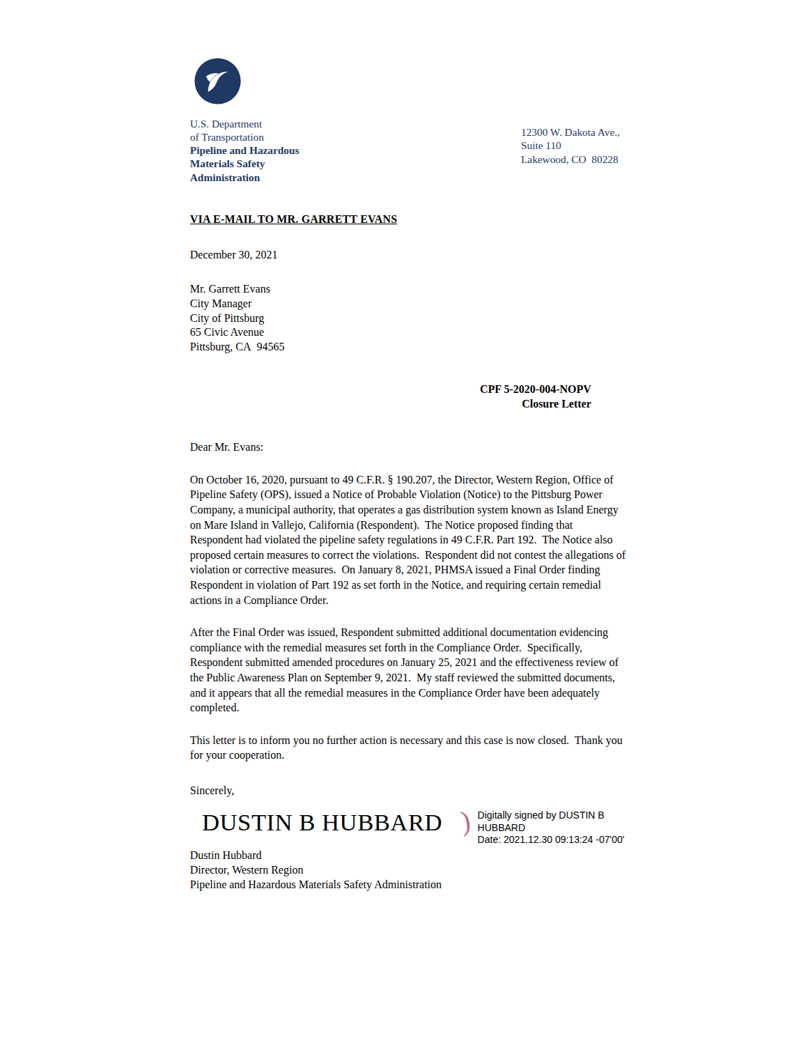U.S. Department
of Transportation
Pipeline and Hazardous
Materials Safety
Administration
12300 W. Dakota Ave., Suite 110
Lakewood, CO 80228
VIA E-MAIL TO MR. GARRETT EVANS
December 30, 2021
Mr. Garrett Evans
City Manager
City of Pittsburg
65 Civic Avenue
Pittsburg, CA 94565
CPF 5-2020-004-NOPV
Closure Letter
Dear Mr. Evans:
On October 16, 2020, pursuant to 49 C.F.R. § 190.207, the Director, Western Region, Office of Pipeline Safety (OPS), issued a Notice of Probable Violation (Notice) to the Pittsburg Power Company, a municipal authority, that operates a gas distribution system known as Island Energy on Mare Island in Vallejo, California (Respondent). The Notice proposed finding that Respondent had violated the pipeline safety regulations in 49 C.F.R. Part 192. The Notice also proposed certain measures to correct the violations. Respondent did not contest the allegations of violation or corrective measures. On January 8, 2021, PHMSA issued a Final Order finding Respondent in violation of Part 192 as set forth in the Notice, and requiring certain remedial actions in a Compliance Order.
After the Final Order was issued, Respondent submitted additional documentation evidencing compliance with the remedial measures set forth in the Compliance Order. Specifically, Respondent submitted amended procedures on January 25, 2021 and the effectiveness review of the Public Awareness Plan on September 9, 2021. My staff reviewed the submitted documents, and it appears that all the remedial measures in the Compliance Order have been adequately completed.
This letter is to inform you no further action is necessary and this case is now closed. Thank you for your cooperation.
Sincerely,
DUSTIN B HUBBARD
)
Digitally signed by DUSTIN B HUBBARD
Date: 2021.12.30 09:13:24 -07'00'
Dustin Hubbard
Director, Western Region
Pipeline and Hazardous Materials Safety Administration